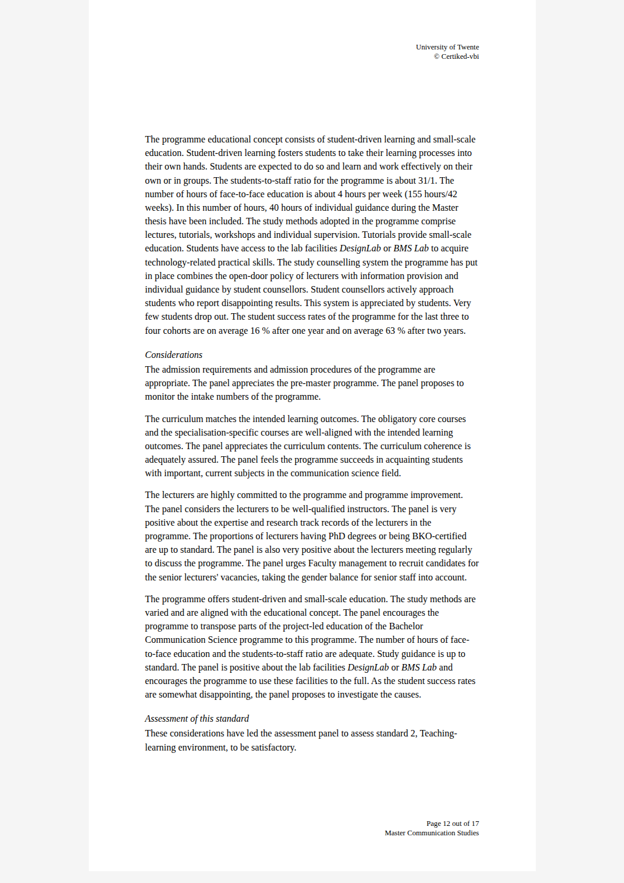University of Twente
© Certiked-vbi
The programme educational concept consists of student-driven learning and small-scale education. Student-driven learning fosters students to take their learning processes into their own hands. Students are expected to do so and learn and work effectively on their own or in groups. The students-to-staff ratio for the programme is about 31/1. The number of hours of face-to-face education is about 4 hours per week (155 hours/42 weeks). In this number of hours, 40 hours of individual guidance during the Master thesis have been included. The study methods adopted in the programme comprise lectures, tutorials, workshops and individual supervision. Tutorials provide small-scale education. Students have access to the lab facilities DesignLab or BMS Lab to acquire technology-related practical skills. The study counselling system the programme has put in place combines the open-door policy of lecturers with information provision and individual guidance by student counsellors. Student counsellors actively approach students who report disappointing results. This system is appreciated by students. Very few students drop out. The student success rates of the programme for the last three to four cohorts are on average 16 % after one year and on average 63 % after two years.
Considerations
The admission requirements and admission procedures of the programme are appropriate. The panel appreciates the pre-master programme. The panel proposes to monitor the intake numbers of the programme.
The curriculum matches the intended learning outcomes. The obligatory core courses and the specialisation-specific courses are well-aligned with the intended learning outcomes. The panel appreciates the curriculum contents. The curriculum coherence is adequately assured. The panel feels the programme succeeds in acquainting students with important, current subjects in the communication science field.
The lecturers are highly committed to the programme and programme improvement. The panel considers the lecturers to be well-qualified instructors. The panel is very positive about the expertise and research track records of the lecturers in the programme. The proportions of lecturers having PhD degrees or being BKO-certified are up to standard. The panel is also very positive about the lecturers meeting regularly to discuss the programme. The panel urges Faculty management to recruit candidates for the senior lecturers' vacancies, taking the gender balance for senior staff into account.
The programme offers student-driven and small-scale education. The study methods are varied and are aligned with the educational concept. The panel encourages the programme to transpose parts of the project-led education of the Bachelor Communication Science programme to this programme. The number of hours of face-to-face education and the students-to-staff ratio are adequate. Study guidance is up to standard. The panel is positive about the lab facilities DesignLab or BMS Lab and encourages the programme to use these facilities to the full. As the student success rates are somewhat disappointing, the panel proposes to investigate the causes.
Assessment of this standard
These considerations have led the assessment panel to assess standard 2, Teaching-learning environment, to be satisfactory.
Page 12 out of 17
Master Communication Studies